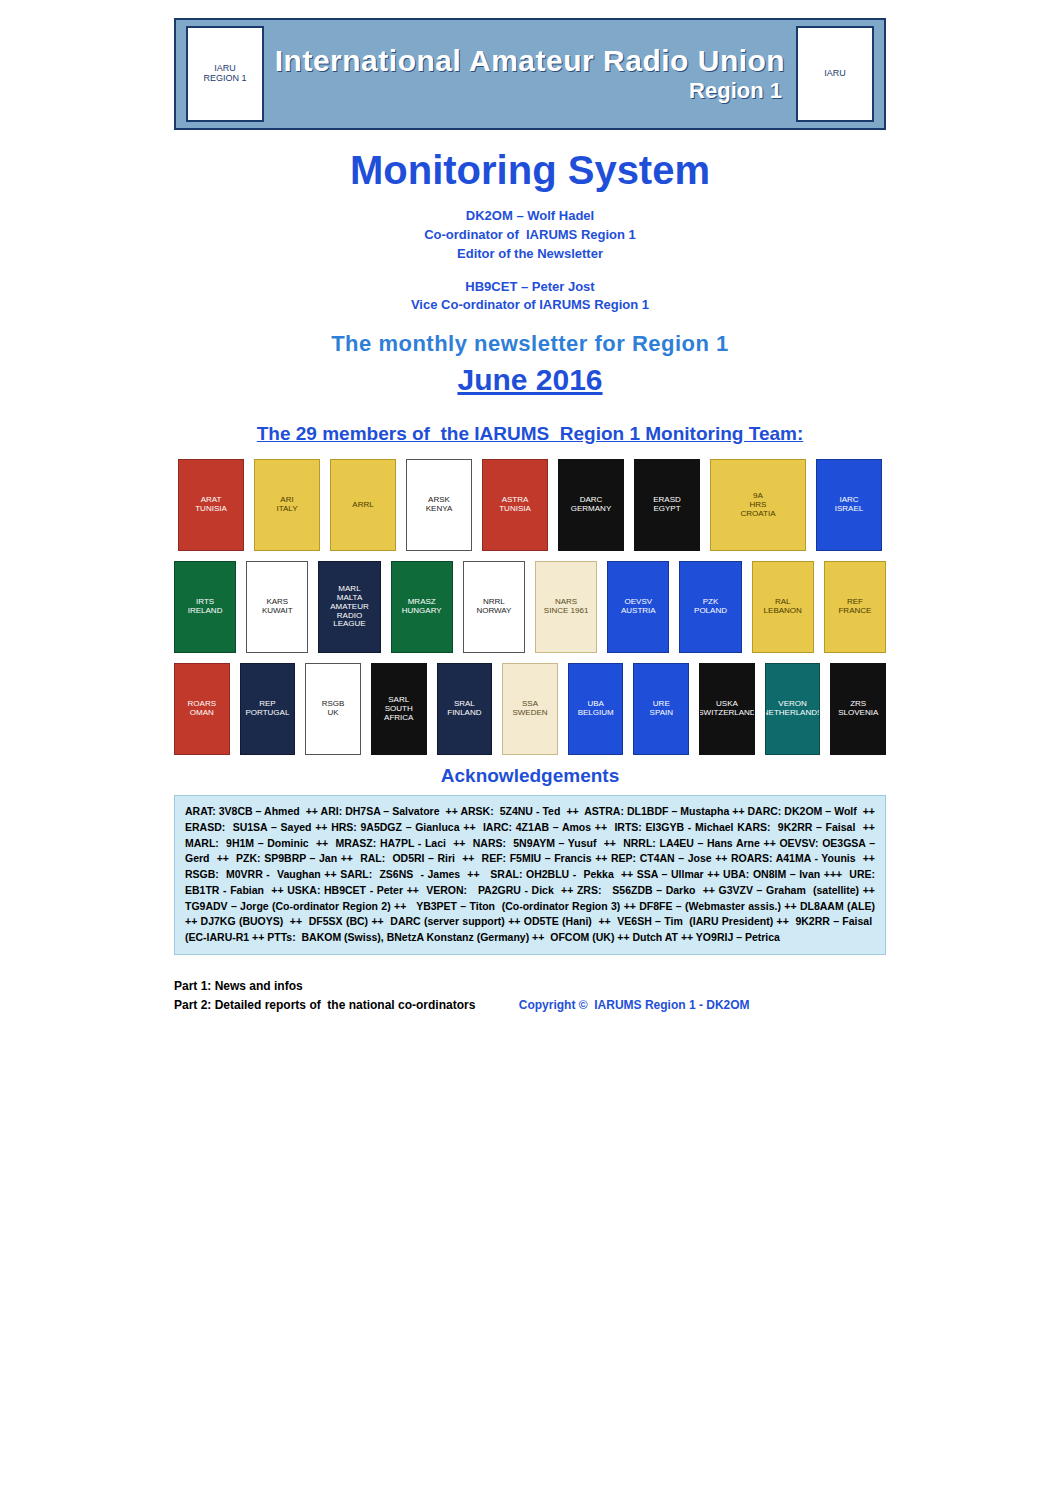IARU
REGION 1
International Amateur Radio Union
Region 1
IARU
Monitoring System
DK2OM – Wolf Hadel
Co-ordinator of IARUMS Region 1
Editor of the Newsletter
HB9CET – Peter Jost
Vice Co-ordinator of IARUMS Region 1
The monthly newsletter for Region 1
June 2016
The 29 members of the IARUMS Region 1 Monitoring Team:
ARAT
TUNISIA
ARI
ITALY
ARRL
ARSK
KENYA
ASTRA
TUNISIA
DARC
GERMANY
ERASD
EGYPT
9A
HRS
CROATIA
IARC
ISRAEL
IRTS
IRELAND
KARS
KUWAIT
MARL
MALTA
AMATEUR
RADIO
LEAGUE
MRASZ
HUNGARY
NRRL
NORWAY
NARS
SINCE 1961
OEVSV
AUSTRIA
PZK
POLAND
RAL
LEBANON
REF
FRANCE
ROARS
OMAN
REP
PORTUGAL
RSGB
UK
SARL
SOUTH
AFRICA
SRAL
FINLAND
SSA
SWEDEN
UBA
BELGIUM
URE
SPAIN
USKA
SWITZERLAND
VERON
NETHERLANDS
ZRS
SLOVENIA
Acknowledgements
ARAT: 3V8CB – Ahmed ++ ARI: DH7SA – Salvatore ++ ARSK: 5Z4NU - Ted ++ ASTRA: DL1BDF – Mustapha ++ DARC: DK2OM – Wolf ++ ERASD: SU1SA – Sayed ++ HRS: 9A5DGZ – Gianluca ++ IARC: 4Z1AB – Amos ++ IRTS: EI3GYB - Michael KARS: 9K2RR – Faisal ++ MARL: 9H1M – Dominic ++ MRASZ: HA7PL - Laci ++ NARS: 5N9AYM – Yusuf ++ NRRL: LA4EU – Hans Arne ++ OEVSV: OE3GSA – Gerd ++ PZK: SP9BRP – Jan ++ RAL: OD5RI – Riri ++ REF: F5MIU – Francis ++ REP: CT4AN – Jose ++ ROARS: A41MA - Younis ++ RSGB: M0VRR - Vaughan ++ SARL: ZS6NS - James ++ SRAL: OH2BLU - Pekka ++ SSA – Ullmar ++ UBA: ON8IM – Ivan +++ URE: EB1TR - Fabian ++ USKA: HB9CET - Peter ++ VERON: PA2GRU - Dick ++ ZRS: S56ZDB – Darko ++ G3VZV – Graham (satellite) ++ TG9ADV – Jorge (Co-ordinator Region 2) ++ YB3PET – Titon (Co-ordinator Region 3) ++ DF8FE – (Webmaster assis.) ++ DL8AAM (ALE) ++ DJ7KG (BUOYS) ++ DF5SX (BC) ++ DARC (server support) ++ OD5TE (Hani) ++ VE6SH – Tim (IARU President) ++ 9K2RR – Faisal (EC-IARU-R1 ++ PTTs: BAKOM (Swiss), BNetzA Konstanz (Germany) ++ OFCOM (UK) ++ Dutch AT ++ YO9RIJ – Petrica
Part 1: News and infos
Part 2: Detailed reports of the national co-ordinators Copyright © IARUMS Region 1 - DK2OM